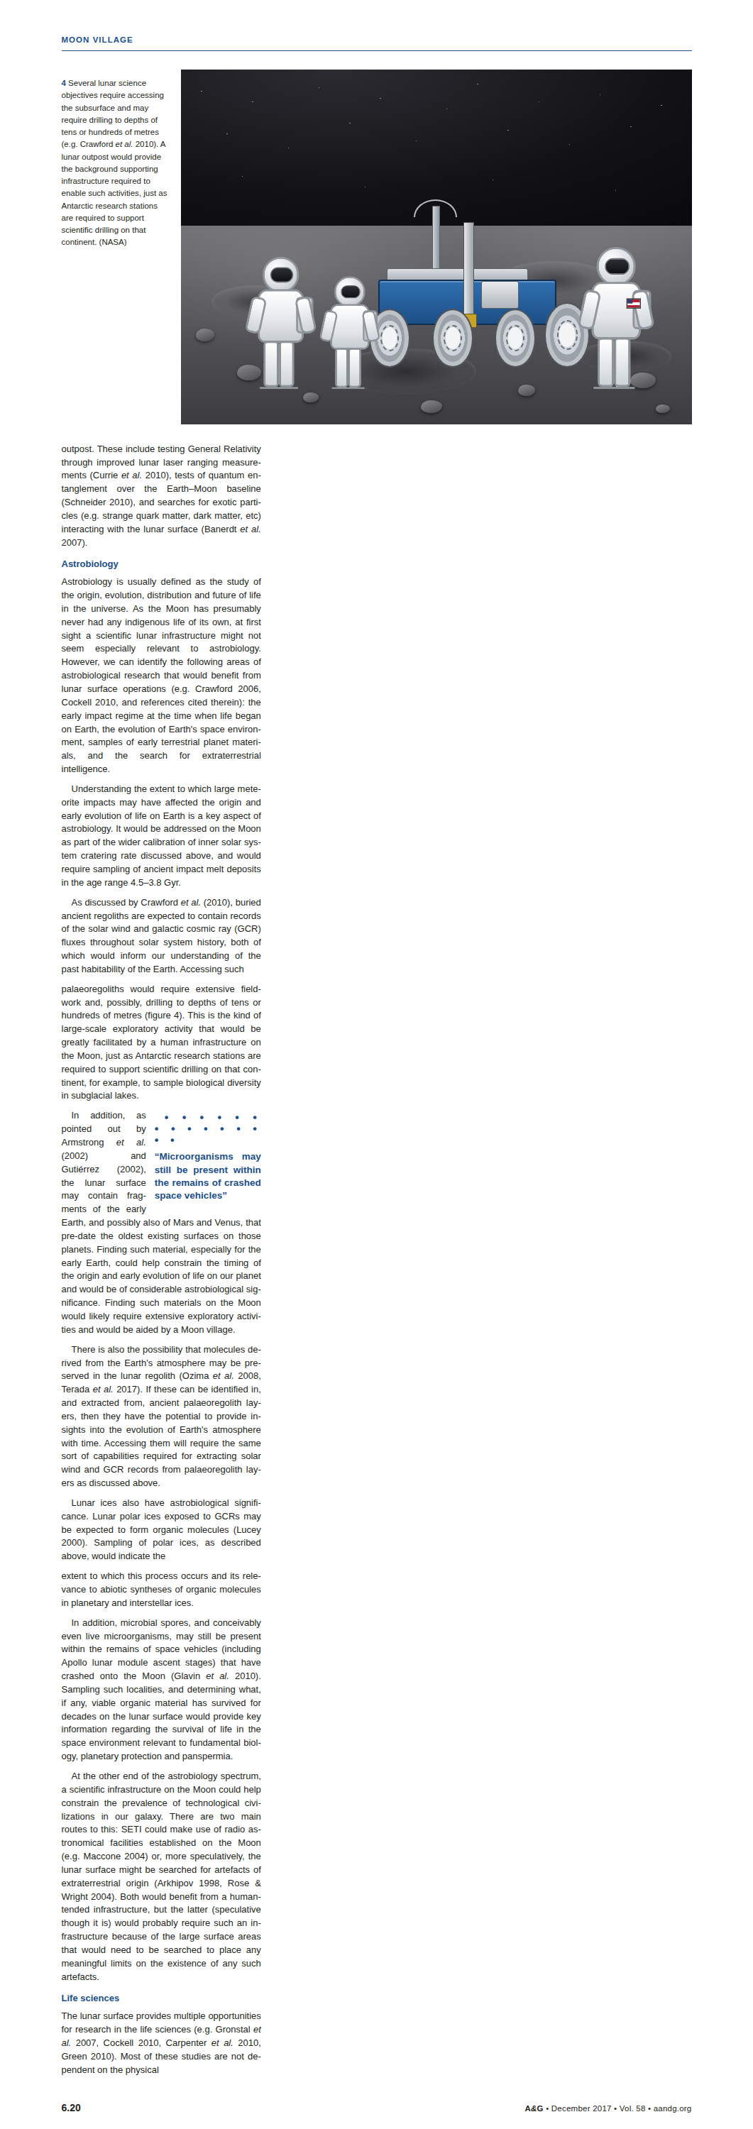Moon Village
4 Several lunar science objectives require accessing the subsurface and may require drilling to depths of tens or hundreds of metres (e.g. Crawford et al. 2010). A lunar outpost would provide the background supporting infrastructure required to enable such activities, just as Antarctic research stations are required to support scientific drilling on that continent. (NASA)
outpost. These include testing General Relativity through improved lunar laser ranging measurements (Currie et al. 2010), tests of quantum entanglement over the Earth–Moon baseline (Schneider 2010), and searches for exotic particles (e.g. strange quark matter, dark matter, etc) interacting with the lunar surface (Banerdt et al. 2007).
Astrobiology
Astrobiology is usually defined as the study of the origin, evolution, distribution and future of life in the universe. As the Moon has presumably never had any indigenous life of its own, at first sight a scientific lunar infrastructure might not seem especially relevant to astrobiology. However, we can identify the following areas of astrobiological research that would benefit from lunar surface operations (e.g. Crawford 2006, Cockell 2010, and references cited therein): the early impact regime at the time when life began on Earth, the evolution of Earth's space environment, samples of early terrestrial planet materials, and the search for extraterrestrial intelligence.
Understanding the extent to which large meteorite impacts may have affected the origin and early evolution of life on Earth is a key aspect of astrobiology. It would be addressed on the Moon as part of the wider calibration of inner solar system cratering rate discussed above, and would require sampling of ancient impact melt deposits in the age range 4.5–3.8 Gyr.
As discussed by Crawford et al. (2010), buried ancient regoliths are expected to contain records of the solar wind and galactic cosmic ray (GCR) fluxes throughout solar system history, both of which would inform our understanding of the past habitability of the Earth. Accessing such
palaeoregoliths would require extensive fieldwork and, possibly, drilling to depths of tens or hundreds of metres (figure 4). This is the kind of large-scale exploratory activity that would be greatly facilitated by a human infrastructure on the Moon, just as Antarctic research stations are required to support scientific drilling on that continent, for example, to sample biological diversity in subglacial lakes.
• • • • • • • • • • • • • • •“Microorganisms may still be present within the remains of crashed space vehicles”In addition, as pointed out by Armstrong et al. (2002) and Gutiérrez (2002), the lunar surface may contain fragments of the early Earth, and possibly also of Mars and Venus, that pre-date the oldest existing surfaces on those planets. Finding such material, especially for the early Earth, could help constrain the timing of the origin and early evolution of life on our planet and would be of considerable astrobiological significance. Finding such materials on the Moon would likely require extensive exploratory activities and would be aided by a Moon village.
There is also the possibility that molecules derived from the Earth's atmosphere may be preserved in the lunar regolith (Ozima et al. 2008, Terada et al. 2017). If these can be identified in, and extracted from, ancient palaeoregolith layers, then they have the potential to provide insights into the evolution of Earth's atmosphere with time. Accessing them will require the same sort of capabilities required for extracting solar wind and GCR records from palaeoregolith layers as discussed above.
Lunar ices also have astrobiological significance. Lunar polar ices exposed to GCRs may be expected to form organic molecules (Lucey 2000). Sampling of polar ices, as described above, would indicate the
extent to which this process occurs and its relevance to abiotic syntheses of organic molecules in planetary and interstellar ices.
In addition, microbial spores, and conceivably even live microorganisms, may still be present within the remains of space vehicles (including Apollo lunar module ascent stages) that have crashed onto the Moon (Glavin et al. 2010). Sampling such localities, and determining what, if any, viable organic material has survived for decades on the lunar surface would provide key information regarding the survival of life in the space environment relevant to fundamental biology, planetary protection and panspermia.
At the other end of the astrobiology spectrum, a scientific infrastructure on the Moon could help constrain the prevalence of technological civilizations in our galaxy. There are two main routes to this: SETI could make use of radio astronomical facilities established on the Moon (e.g. Maccone 2004) or, more speculatively, the lunar surface might be searched for artefacts of extraterrestrial origin (Arkhipov 1998, Rose & Wright 2004). Both would benefit from a human-tended infrastructure, but the latter (speculative though it is) would probably require such an infrastructure because of the large surface areas that would need to be searched to place any meaningful limits on the existence of any such artefacts.
Life sciences
The lunar surface provides multiple opportunities for research in the life sciences (e.g. Gronstal et al. 2007, Cockell 2010, Carpenter et al. 2010, Green 2010). Most of these studies are not dependent on the physical
6.20
A&G • December 2017 • Vol. 58 • aandg.org